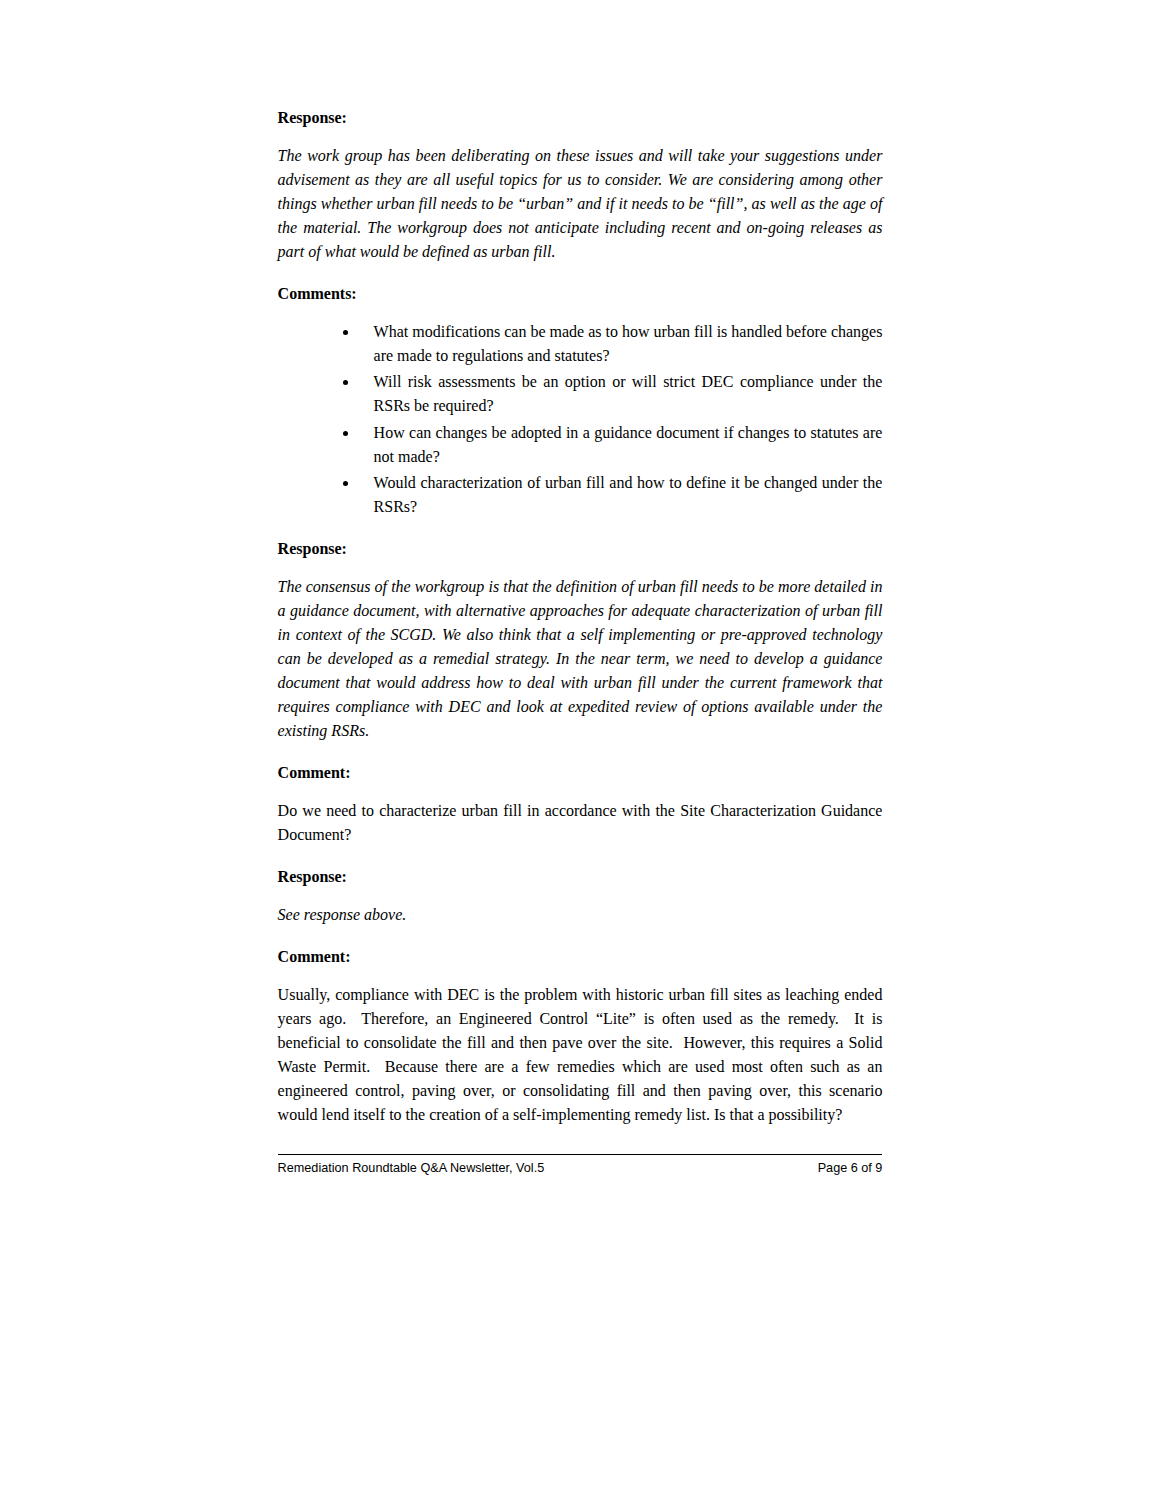Response:
The work group has been deliberating on these issues and will take your suggestions under advisement as they are all useful topics for us to consider. We are considering among other things whether urban fill needs to be “urban” and if it needs to be “fill”, as well as the age of the material. The workgroup does not anticipate including recent and on-going releases as part of what would be defined as urban fill.
Comments:
What modifications can be made as to how urban fill is handled before changes are made to regulations and statutes?
Will risk assessments be an option or will strict DEC compliance under the RSRs be required?
How can changes be adopted in a guidance document if changes to statutes are not made?
Would characterization of urban fill and how to define it be changed under the RSRs?
Response:
The consensus of the workgroup is that the definition of urban fill needs to be more detailed in a guidance document, with alternative approaches for adequate characterization of urban fill in context of the SCGD. We also think that a self implementing or pre-approved technology can be developed as a remedial strategy. In the near term, we need to develop a guidance document that would address how to deal with urban fill under the current framework that requires compliance with DEC and look at expedited review of options available under the existing RSRs.
Comment:
Do we need to characterize urban fill in accordance with the Site Characterization Guidance Document?
Response:
See response above.
Comment:
Usually, compliance with DEC is the problem with historic urban fill sites as leaching ended years ago. Therefore, an Engineered Control “Lite” is often used as the remedy. It is beneficial to consolidate the fill and then pave over the site. However, this requires a Solid Waste Permit. Because there are a few remedies which are used most often such as an engineered control, paving over, or consolidating fill and then paving over, this scenario would lend itself to the creation of a self-implementing remedy list. Is that a possibility?
Remediation Roundtable Q&A Newsletter, Vol.5 Page 6 of 9